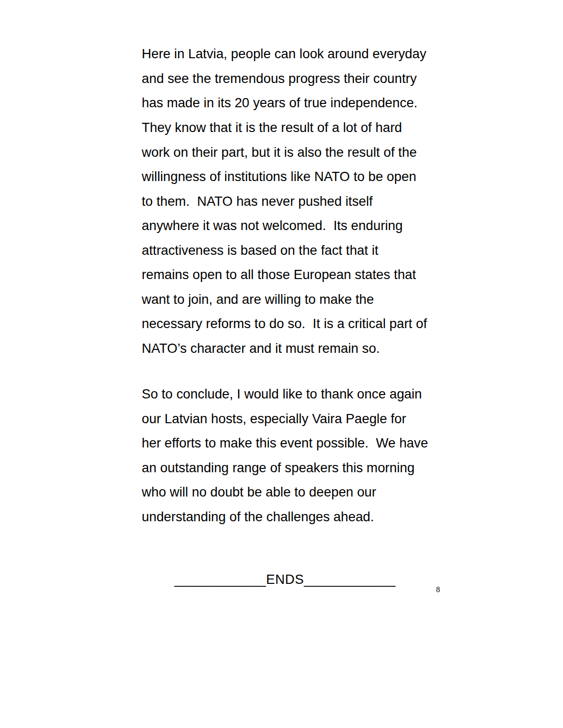Here in Latvia, people can look around everyday and see the tremendous progress their country has made in its 20 years of true independence. They know that it is the result of a lot of hard work on their part, but it is also the result of the willingness of institutions like NATO to be open to them. NATO has never pushed itself anywhere it was not welcomed. Its enduring attractiveness is based on the fact that it remains open to all those European states that want to join, and are willing to make the necessary reforms to do so. It is a critical part of NATO’s character and it must remain so.
So to conclude, I would like to thank once again our Latvian hosts, especially Vaira Paegle for her efforts to make this event possible. We have an outstanding range of speakers this morning who will no doubt be able to deepen our understanding of the challenges ahead.
____________ENDS____________
8